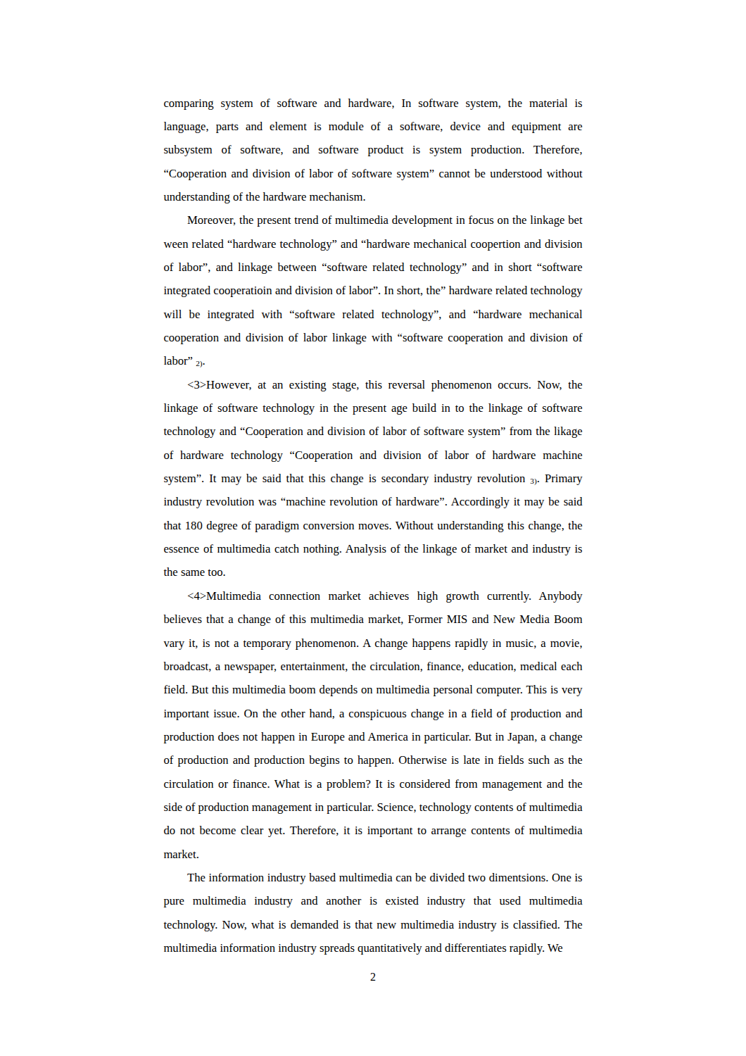comparing system of software and hardware, In software system, the material is language, parts and element is module of a software, device and equipment are subsystem of software, and software product is system production. Therefore, “Cooperation and division of labor of software system” cannot be understood without understanding of the hardware mechanism.
Moreover, the present trend of multimedia development in focus on the linkage bet ween related “hardware technology” and “hardware mechanical coopertion and division of labor”, and linkage between “software related technology” and in short “software integrated cooperatioin and division of labor”. In short, the” hardware related technology will be integrated with “software related technology”, and “hardware mechanical cooperation and division of labor linkage with “software cooperation and division of labor” 2).
<3>However, at an existing stage, this reversal phenomenon occurs. Now, the linkage of software technology in the present age build in to the linkage of software technology and “Cooperation and division of labor of software system” from the likage of hardware technology “Cooperation and division of labor of hardware machine system”. It may be said that this change is secondary industry revolution 3). Primary industry revolution was “machine revolution of hardware”. Accordingly it may be said that 180 degree of paradigm conversion moves. Without understanding this change, the essence of multimedia catch nothing. Analysis of the linkage of market and industry is the same too.
<4>Multimedia connection market achieves high growth currently. Anybody believes that a change of this multimedia market, Former MIS and New Media Boom vary it, is not a temporary phenomenon. A change happens rapidly in music, a movie, broadcast, a newspaper, entertainment, the circulation, finance, education, medical each field. But this multimedia boom depends on multimedia personal computer. This is very important issue. On the other hand, a conspicuous change in a field of production and production does not happen in Europe and America in particular. But in Japan, a change of production and production begins to happen. Otherwise is late in fields such as the circulation or finance. What is a problem? It is considered from management and the side of production management in particular. Science, technology contents of multimedia do not become clear yet. Therefore, it is important to arrange contents of multimedia market.
The information industry based multimedia can be divided two dimentsions. One is pure multimedia industry and another is existed industry that used multimedia technology. Now, what is demanded is that new multimedia industry is classified. The multimedia information industry spreads quantitatively and differentiates rapidly. We
2